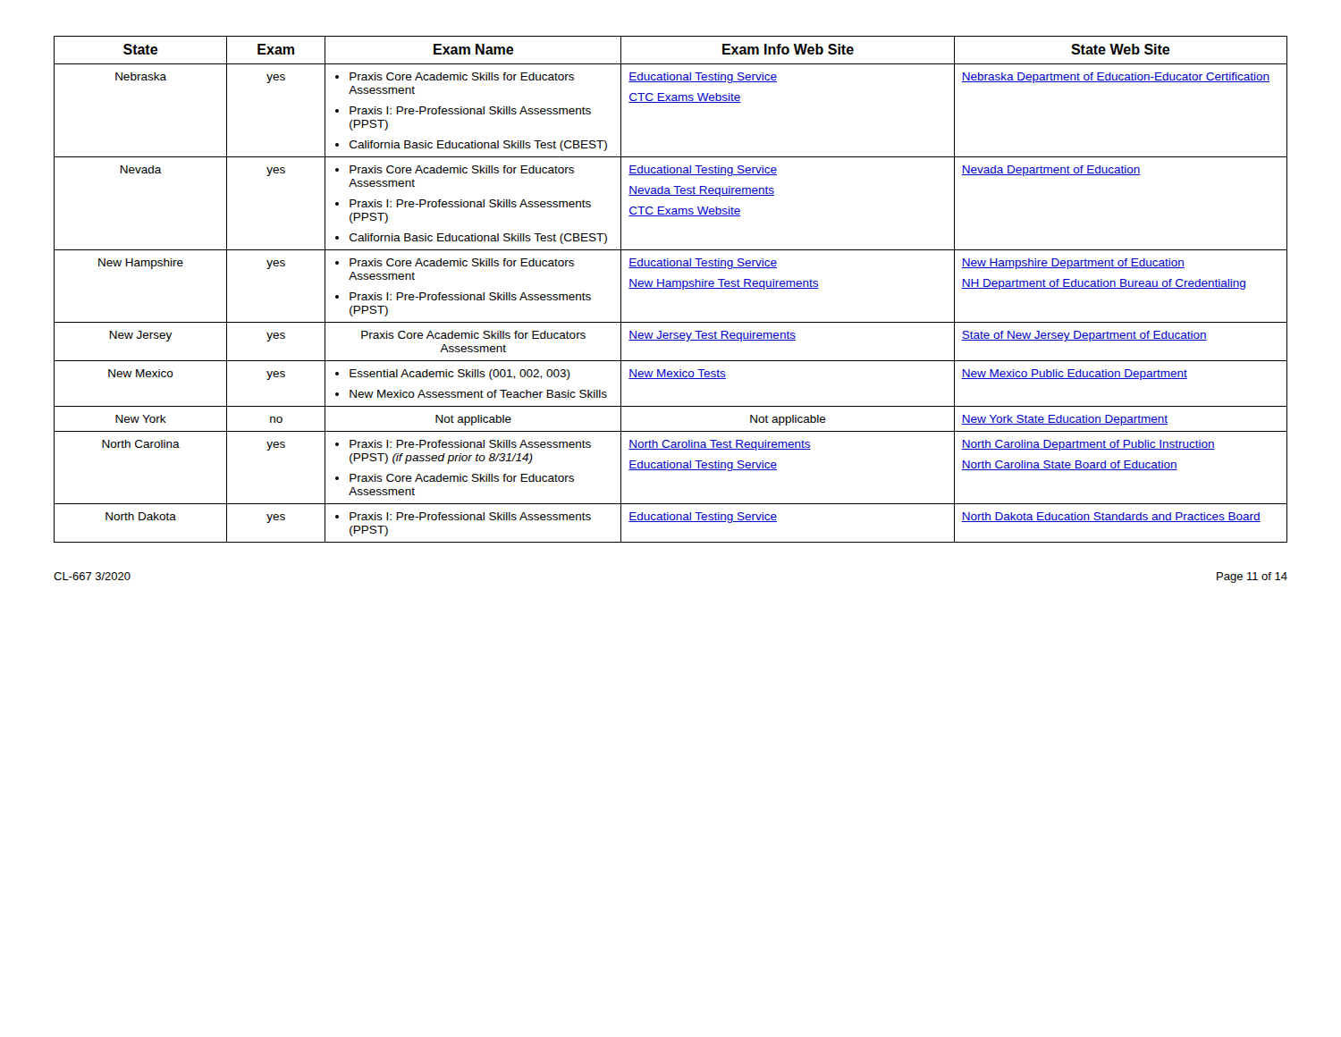| State | Exam | Exam Name | Exam Info Web Site | State Web Site |
| --- | --- | --- | --- | --- |
| Nebraska | yes | Praxis Core Academic Skills for Educators Assessment Praxis I: Pre-Professional Skills Assessments (PPST) California Basic Educational Skills Test (CBEST) | Educational Testing Service CTC Exams Website | Nebraska Department of Education-Educator Certification |
| Nevada | yes | Praxis Core Academic Skills for Educators Assessment Praxis I: Pre-Professional Skills Assessments (PPST) California Basic Educational Skills Test (CBEST) | Educational Testing Service Nevada Test Requirements CTC Exams Website | Nevada Department of Education |
| New Hampshire | yes | Praxis Core Academic Skills for Educators Assessment Praxis I: Pre-Professional Skills Assessments (PPST) | Educational Testing Service New Hampshire Test Requirements | New Hampshire Department of Education NH Department of Education Bureau of Credentialing |
| New Jersey | yes | Praxis Core Academic Skills for Educators Assessment | New Jersey Test Requirements | State of New Jersey Department of Education |
| New Mexico | yes | Essential Academic Skills (001, 002, 003) New Mexico Assessment of Teacher Basic Skills | New Mexico Tests | New Mexico Public Education Department |
| New York | no | Not applicable | Not applicable | New York State Education Department |
| North Carolina | yes | Praxis I: Pre-Professional Skills Assessments (PPST) (if passed prior to 8/31/14) Praxis Core Academic Skills for Educators Assessment | North Carolina Test Requirements Educational Testing Service | North Carolina Department of Public Instruction North Carolina State Board of Education |
| North Dakota | yes | Praxis I: Pre-Professional Skills Assessments (PPST) | Educational Testing Service | North Dakota Education Standards and Practices Board |
CL-667 3/2020 Page 11 of 14